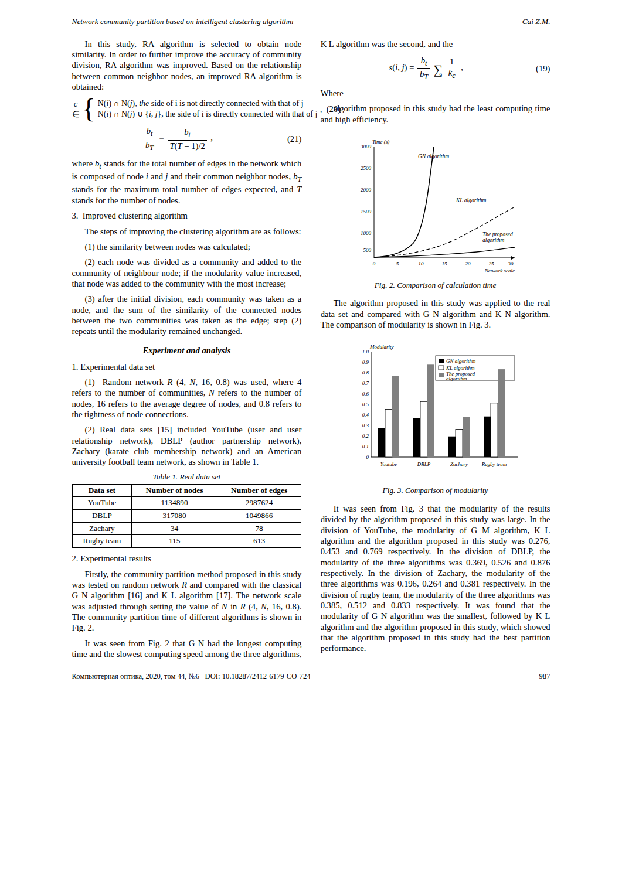Network community partition based on intelligent clustering algorithm Cai Z.M.
In this study, RA algorithm is selected to obtain node similarity. In order to further improve the accuracy of community division, RA algorithm was improved. Based on the relationship between common neighbor nodes, an improved RA algorithm is obtained:
c ∈ {
N(i) ∩ N(j), the side of i is not directly connected with that of j
N(i) ∩ N(j) ∪ {i, j}, the side of i is directly connected with that of j
,
(20)
bt bT = bt T(T − 1)/2 ,
(21)
where bt stands for the total number of edges in the network which is composed of node i and j and their common neighbor nodes, bT stands for the maximum total number of edges expected, and T stands for the number of nodes.
3. Improved clustering algorithm
The steps of improving the clustering algorithm are as follows:
(1) the similarity between nodes was calculated;
(2) each node was divided as a community and added to the community of neighbour node; if the modularity value increased, that node was added to the community with the most increase;
(3) after the initial division, each community was taken as a node, and the sum of the similarity of the connected nodes between the two communities was taken as the edge; step (2) repeats until the modularity remained unchanged.
Experiment and analysis
1. Experimental data set
(1) Random network R (4, N, 16, 0.8) was used, where 4 refers to the number of communities, N refers to the number of nodes, 16 refers to the average degree of nodes, and 0.8 refers to the tightness of node connections.
(2) Real data sets [15] included YouTube (user and user relationship network), DBLP (author partnership network), Zachary (karate club membership network) and an American university football team network, as shown in Table 1.
Table 1. Real data set
| Data set | Number of nodes | Number of edges |
| --- | --- | --- |
| YouTube | 1134890 | 2987624 |
| DBLP | 317080 | 1049866 |
| Zachary | 34 | 78 |
| Rugby team | 115 | 613 |
2. Experimental results
Firstly, the community partition method proposed in this study was tested on random network R and compared with the classical G N algorithm [16] and K L algorithm [17]. The network scale was adjusted through setting the value of N in R (4, N, 16, 0.8). The community partition time of different algorithms is shown in Fig. 2.
It was seen from Fig. 2 that G N had the longest computing time and the slowest computing speed among the three algorithms, K L algorithm was the second, and the
s(i, j) = bt bT ∑c 1 kc ,
(19)
Where
algorithm proposed in this study had the least computing time and high efficiency.
Time (s) 3000 2500 2000 1500 1000 500 0 5 10 15 20 25 30 Network scale GN algorithm KL algorithm The proposed algorithm
Fig. 2. Comparison of calculation time
The algorithm proposed in this study was applied to the real data set and compared with G N algorithm and K N algorithm. The comparison of modularity is shown in Fig. 3.
Modularity 1.0 0.9 0.8 0.7 0.6 0.5 0.4 0.3 0.2 0.1 0 GN algorithm KL algorithm The proposed algorithm Youtube DBLP Zachary Rugby team
Fig. 3. Comparison of modularity
It was seen from Fig. 3 that the modularity of the results divided by the algorithm proposed in this study was large. In the division of YouTube, the modularity of G M algorithm, K L algorithm and the algorithm proposed in this study was 0.276, 0.453 and 0.769 respectively. In the division of DBLP, the modularity of the three algorithms was 0.369, 0.526 and 0.876 respectively. In the division of Zachary, the modularity of the three algorithms was 0.196, 0.264 and 0.381 respectively. In the division of rugby team, the modularity of the three algorithms was 0.385, 0.512 and 0.833 respectively. It was found that the modularity of G N algorithm was the smallest, followed by K L algorithm and the algorithm proposed in this study, which showed that the algorithm proposed in this study had the best partition performance.
Компьютерная оптика, 2020, том 44, №6 DOI: 10.18287/2412-6179-CO-724 987